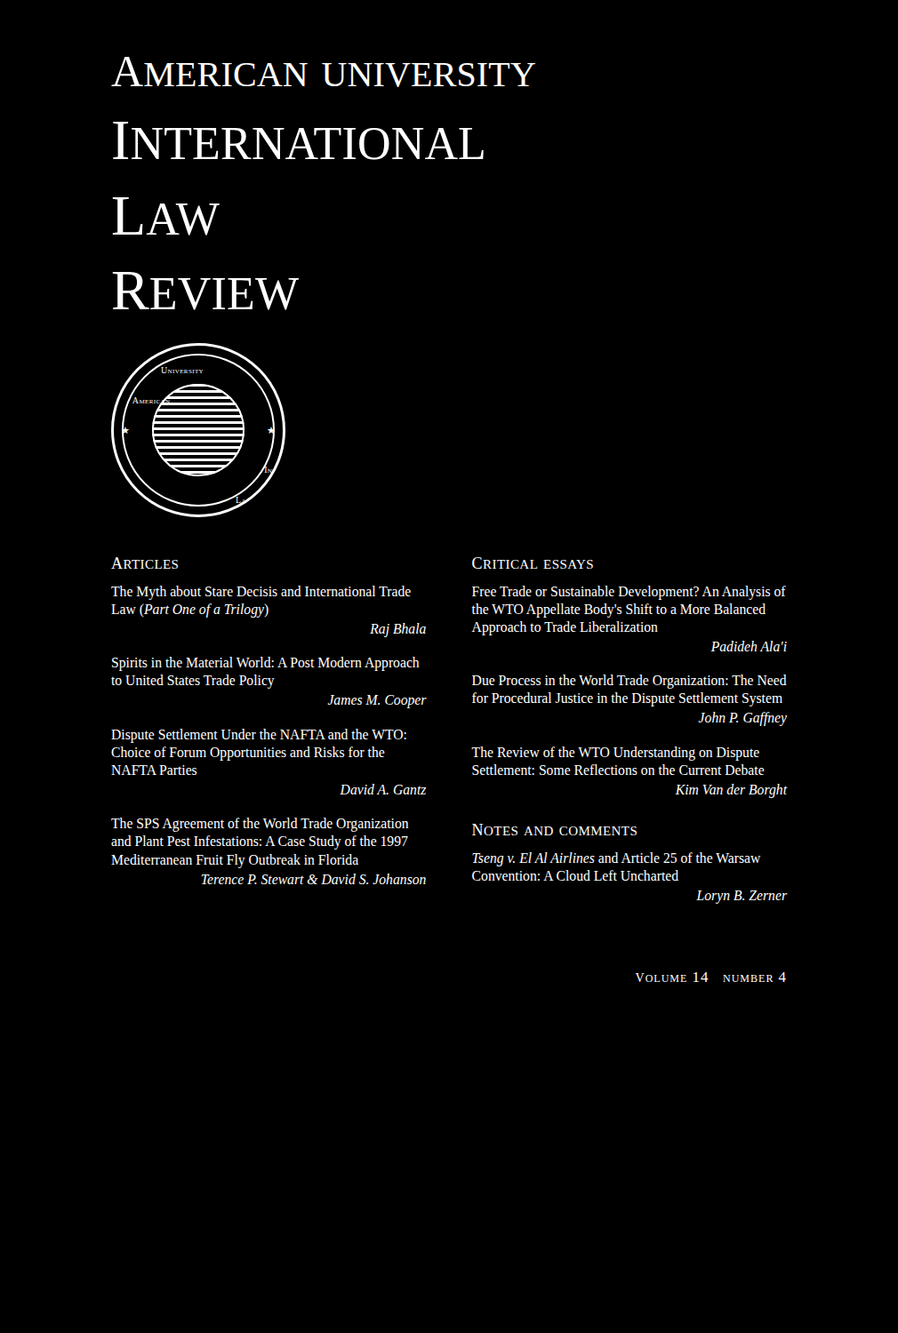American University International Law Review
American University International Law Review
★ ★
Articles
The Myth about Stare Decisis and International Trade Law (Part One of a Trilogy) Raj Bhala
Spirits in the Material World: A Post Modern Approach to United States Trade Policy James M. Cooper
Dispute Settlement Under the NAFTA and the WTO: Choice of Forum Opportunities and Risks for the NAFTA Parties David A. Gantz
The SPS Agreement of the World Trade Organization and Plant Pest Infestations: A Case Study of the 1997 Mediterranean Fruit Fly Outbreak in Florida Terence P. Stewart & David S. Johanson
Critical Essays
Free Trade or Sustainable Development? An Analysis of the WTO Appellate Body's Shift to a More Balanced Approach to Trade Liberalization Padideh Ala'i
Due Process in the World Trade Organization: The Need for Procedural Justice in the Dispute Settlement System John P. Gaffney
The Review of the WTO Understanding on Dispute Settlement: Some Reflections on the Current Debate Kim Van der Borght
Notes and Comments
Tseng v. El Al Airlines and Article 25 of the Warsaw Convention: A Cloud Left Uncharted Loryn B. Zerner
Volume 14 Number 4